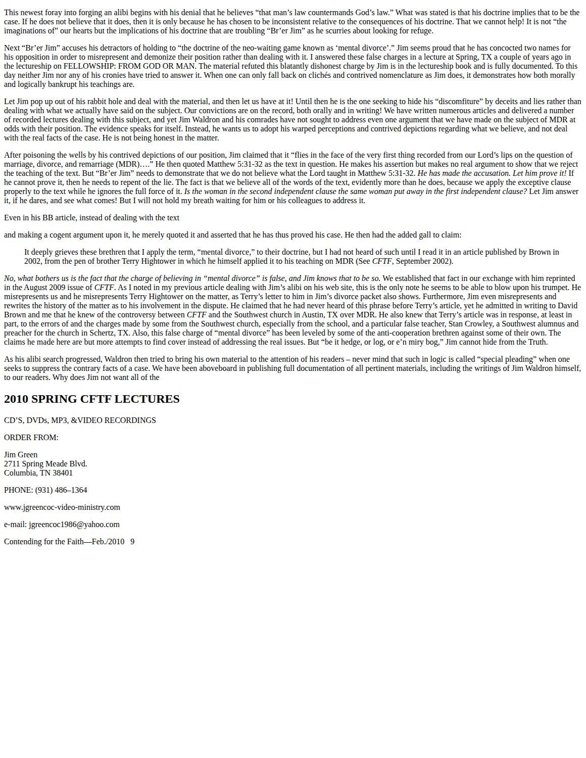This newest foray into forging an alibi begins with his denial that he believes “that man’s law countermands God’s law.” What was stated is that his doctrine implies that to be the case. If he does not believe that it does, then it is only because he has chosen to be inconsistent relative to the consequences of his doctrine. That we cannot help! It is not “the imaginations of” our hearts but the implications of his doctrine that are troubling “Br’er Jim” as he scurries about looking for refuge.
Next “Br’er Jim” accuses his detractors of holding to “the doctrine of the neo-waiting game known as ‘mental divorce’.” Jim seems proud that he has concocted two names for his opposition in order to misrepresent and demonize their position rather than dealing with it. I answered these false charges in a lecture at Spring, TX a couple of years ago in the lectureship on FELLOWSHIP: FROM GOD OR MAN. The material refuted this blatantly dishonest charge by Jim is in the lectureship book and is fully documented. To this day neither Jim nor any of his cronies have tried to answer it. When one can only fall back on clichés and contrived nomenclature as Jim does, it demonstrates how both morally and logically bankrupt his teachings are.
Let Jim pop up out of his rabbit hole and deal with the material, and then let us have at it! Until then he is the one seeking to hide his “discomfiture” by deceits and lies rather than dealing with what we actually have said on the subject. Our convictions are on the record, both orally and in writing! We have written numerous articles and delivered a number of recorded lectures dealing with this subject, and yet Jim Waldron and his comrades have not sought to address even one argument that we have made on the subject of MDR at odds with their position. The evidence speaks for itself. Instead, he wants us to adopt his warped perceptions and contrived depictions regarding what we believe, and not deal with the real facts of the case. He is not being honest in the matter.
After poisoning the wells by his contrived depictions of our position, Jim claimed that it “flies in the face of the very first thing recorded from our Lord’s lips on the question of marriage, divorce, and remarriage (MDR)….” He then quoted Matthew 5:31-32 as the text in question. He makes his assertion but makes no real argument to show that we reject the teaching of the text. But “Br’er Jim” needs to demonstrate that we do not believe what the Lord taught in Matthew 5:31-32. He has made the accusation. Let him prove it! If he cannot prove it, then he needs to repent of the lie. The fact is that we believe all of the words of the text, evidently more than he does, because we apply the exceptive clause properly to the text while he ignores the full force of it. Is the woman in the second independent clause the same woman put away in the first independent clause? Let Jim answer it, if he dares, and see what comes! But I will not hold my breath waiting for him or his colleagues to address it.
Even in his BB article, instead of dealing with the text
and making a cogent argument upon it, he merely quoted it and asserted that he has thus proved his case. He then had the added gall to claim:
It deeply grieves these brethren that I apply the term, “mental divorce,” to their doctrine, but I had not heard of such until I read it in an article published by Brown in 2002, from the pen of brother Terry Hightower in which he himself applied it to his teaching on MDR (See CFTF, September 2002).
No, what bothers us is the fact that the charge of believing in “mental divorce” is false, and Jim knows that to be so. We established that fact in our exchange with him reprinted in the August 2009 issue of CFTF. As I noted in my previous article dealing with Jim’s alibi on his web site, this is the only note he seems to be able to blow upon his trumpet. He misrepresents us and he misrepresents Terry Hightower on the matter, as Terry’s letter to him in Jim’s divorce packet also shows. Furthermore, Jim even misrepresents and rewrites the history of the matter as to his involvement in the dispute. He claimed that he had never heard of this phrase before Terry’s article, yet he admitted in writing to David Brown and me that he knew of the controversy between CFTF and the Southwest church in Austin, TX over MDR. He also knew that Terry’s article was in response, at least in part, to the errors of and the charges made by some from the Southwest church, especially from the school, and a particular false teacher, Stan Crowley, a Southwest alumnus and preacher for the church in Schertz, TX. Also, this false charge of “mental divorce” has been leveled by some of the anti-cooperation brethren against some of their own. The claims he made here are but more attempts to find cover instead of addressing the real issues. But “be it hedge, or log, or e’n miry bog,” Jim cannot hide from the Truth.
As his alibi search progressed, Waldron then tried to bring his own material to the attention of his readers – never mind that such in logic is called “special pleading” when one seeks to suppress the contrary facts of a case. We have been aboveboard in publishing full documentation of all pertinent materials, including the writings of Jim Waldron himself, to our readers. Why does Jim not want all of the
2010 SPRING CFTF LECTURES
CD’S, DVDs, MP3, &VIDEO RECORDINGS
ORDER FROM:
Jim Green
2711 Spring Meade Blvd.
Columbia, TN 38401
PHONE: (931) 486–1364
www.jgreencoc-video-ministry.com
e-mail: jgreencoc1986@yahoo.com
Contending for the Faith—Feb./2010 9